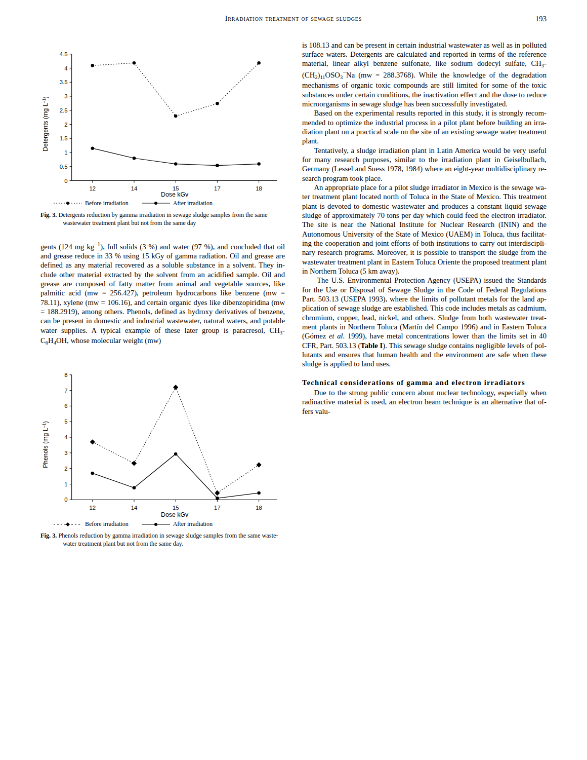Irradiation treatment of sewage sludges 193
Detergents (mg L–1) 4.5 4 3.5 3 2.5 2 1.5 1 0.5 0 12 14 15 17 18 Dose kGy
Before irradiation After irradiation
Fig. 3. Detergents reduction by gamma irradiation in sewage sludge samples from the same wastewater treatment plant but not from the same day
gents (124 mg kg–1), full solids (3 %) and water (97 %), and concluded that oil and grease reduce in 33 % using 15 kGy of gamma radiation. Oil and grease are defined as any material recovered as a soluble substance in a solvent. They include other material extracted by the solvent from an acidified sample. Oil and grease are composed of fatty matter from animal and vegetable sources, like palmitic acid (mw = 256.427), petroleum hydrocarbons like benzene (mw = 78.11), xylene (mw = 106.16), and certain organic dyes like dibenzopiridina (mw = 188.2919), among others. Phenols, defined as hydroxy derivatives of benzene, can be present in domestic and industrial wastewater, natural waters, and potable water supplies. A typical example of these later group is paracresol, CH3-C6H4OH, whose molecular weight (mw)
Phenols (mg L–1) 8 7 6 5 4 3 2 1 0 12 14 15 17 18 Dose kGy
Before irradiation After irradiation
Fig. 3. Phenols reduction by gamma irradiation in sewage sludge samples from the same wastewater treatment plant but not from the same day.
is 108.13 and can be present in certain industrial wastewater as well as in polluted surface waters. Detergents are calculated and reported in terms of the reference material, linear alkyl benzene sulfonate, like sodium dodecyl sulfate, CH3-(CH2)11OSO3−Na (mw = 288.3768). While the knowledge of the degradation mechanisms of organic toxic compounds are still limited for some of the toxic substances under certain conditions, the inactivation effect and the dose to reduce microorganisms in sewage sludge has been successfully investigated.
Based on the experimental results reported in this study, it is strongly recommended to optimize the industrial process in a pilot plant before building an irradiation plant on a practical scale on the site of an existing sewage water treatment plant.
Tentatively, a sludge irradiation plant in Latin America would be very useful for many research purposes, similar to the irradiation plant in Geiselbullach, Germany (Lessel and Suess 1978, 1984) where an eight-year multidisciplinary research program took place.
An appropriate place for a pilot sludge irradiator in Mexico is the sewage water treatment plant located north of Toluca in the State of Mexico. This treatment plant is devoted to domestic wastewater and produces a constant liquid sewage sludge of approximately 70 tons per day which could feed the electron irradiator. The site is near the National Institute for Nuclear Research (ININ) and the Autonomous University of the State of Mexico (UAEM) in Toluca, thus facilitating the cooperation and joint efforts of both institutions to carry out interdisciplinary research programs. Moreover, it is possible to transport the sludge from the wastewater treatment plant in Eastern Toluca Oriente the proposed treatment plant in Northern Toluca (5 km away).
The U.S. Environmental Protection Agency (USEPA) issued the Standards for the Use or Disposal of Sewage Sludge in the Code of Federal Regulations Part. 503.13 (USEPA 1993), where the limits of pollutant metals for the land application of sewage sludge are established. This code includes metals as cadmium, chromium, copper, lead, nickel, and others. Sludge from both wastewater treatment plants in Northern Toluca (Martín del Campo 1996) and in Eastern Toluca (Gómez et al. 1999), have metal concentrations lower than the limits set in 40 CFR, Part. 503.13 (Table I). This sewage sludge contains negligible levels of pollutants and ensures that human health and the environment are safe when these sludge is applied to land uses.
Technical considerations of gamma and electron irradiators
Due to the strong public concern about nuclear technology, especially when radioactive material is used, an electron beam technique is an alternative that offers valu-